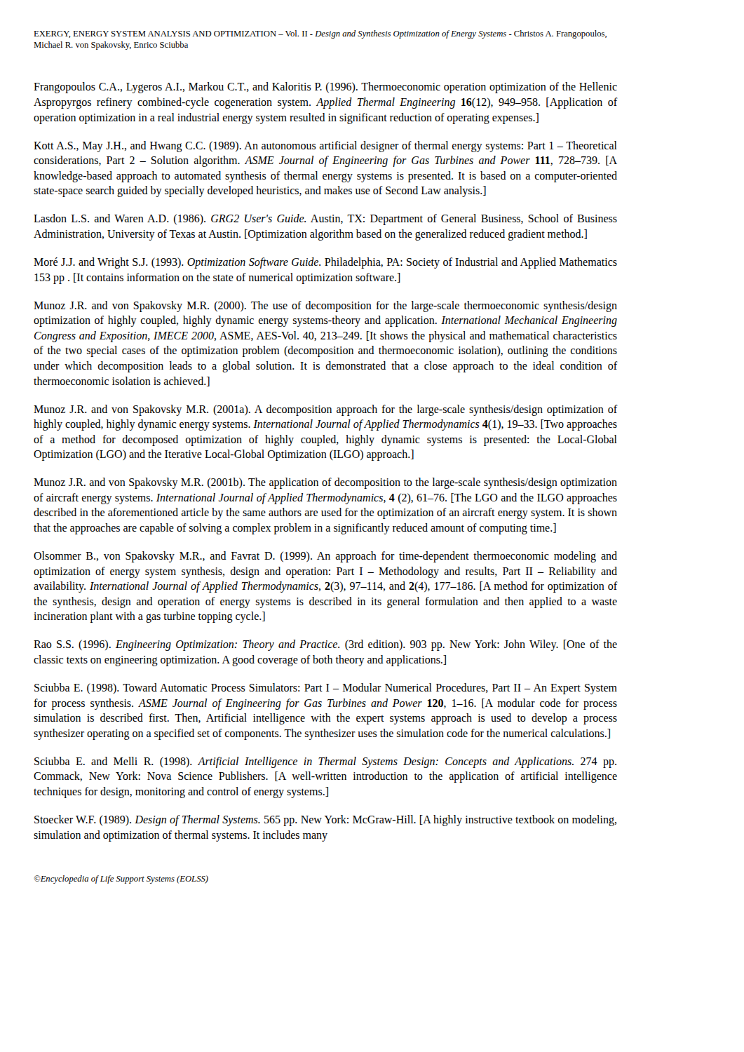EXERGY, ENERGY SYSTEM ANALYSIS AND OPTIMIZATION – Vol. II - Design and Synthesis Optimization of Energy Systems - Christos A. Frangopoulos, Michael R. von Spakovsky, Enrico Sciubba
Frangopoulos C.A., Lygeros A.I., Markou C.T., and Kaloritis P. (1996). Thermoeconomic operation optimization of the Hellenic Aspropyrgos refinery combined-cycle cogeneration system. Applied Thermal Engineering 16(12), 949–958. [Application of operation optimization in a real industrial energy system resulted in significant reduction of operating expenses.]
Kott A.S., May J.H., and Hwang C.C. (1989). An autonomous artificial designer of thermal energy systems: Part 1 – Theoretical considerations, Part 2 – Solution algorithm. ASME Journal of Engineering for Gas Turbines and Power 111, 728–739. [A knowledge-based approach to automated synthesis of thermal energy systems is presented. It is based on a computer-oriented state-space search guided by specially developed heuristics, and makes use of Second Law analysis.]
Lasdon L.S. and Waren A.D. (1986). GRG2 User's Guide. Austin, TX: Department of General Business, School of Business Administration, University of Texas at Austin. [Optimization algorithm based on the generalized reduced gradient method.]
Moré J.J. and Wright S.J. (1993). Optimization Software Guide. Philadelphia, PA: Society of Industrial and Applied Mathematics 153 pp . [It contains information on the state of numerical optimization software.]
Munoz J.R. and von Spakovsky M.R. (2000). The use of decomposition for the large-scale thermoeconomic synthesis/design optimization of highly coupled, highly dynamic energy systems-theory and application. International Mechanical Engineering Congress and Exposition, IMECE 2000, ASME, AES-Vol. 40, 213–249. [It shows the physical and mathematical characteristics of the two special cases of the optimization problem (decomposition and thermoeconomic isolation), outlining the conditions under which decomposition leads to a global solution. It is demonstrated that a close approach to the ideal condition of thermoeconomic isolation is achieved.]
Munoz J.R. and von Spakovsky M.R. (2001a). A decomposition approach for the large-scale synthesis/design optimization of highly coupled, highly dynamic energy systems. International Journal of Applied Thermodynamics 4(1), 19–33. [Two approaches of a method for decomposed optimization of highly coupled, highly dynamic systems is presented: the Local-Global Optimization (LGO) and the Iterative Local-Global Optimization (ILGO) approach.]
Munoz J.R. and von Spakovsky M.R. (2001b). The application of decomposition to the large-scale synthesis/design optimization of aircraft energy systems. International Journal of Applied Thermodynamics, 4 (2), 61–76. [The LGO and the ILGO approaches described in the aforementioned article by the same authors are used for the optimization of an aircraft energy system. It is shown that the approaches are capable of solving a complex problem in a significantly reduced amount of computing time.]
Olsommer B., von Spakovsky M.R., and Favrat D. (1999). An approach for time-dependent thermoeconomic modeling and optimization of energy system synthesis, design and operation: Part I – Methodology and results, Part II – Reliability and availability. International Journal of Applied Thermodynamics, 2(3), 97–114, and 2(4), 177–186. [A method for optimization of the synthesis, design and operation of energy systems is described in its general formulation and then applied to a waste incineration plant with a gas turbine topping cycle.]
Rao S.S. (1996). Engineering Optimization: Theory and Practice. (3rd edition). 903 pp. New York: John Wiley. [One of the classic texts on engineering optimization. A good coverage of both theory and applications.]
Sciubba E. (1998). Toward Automatic Process Simulators: Part I – Modular Numerical Procedures, Part II – An Expert System for process synthesis. ASME Journal of Engineering for Gas Turbines and Power 120, 1–16. [A modular code for process simulation is described first. Then, Artificial intelligence with the expert systems approach is used to develop a process synthesizer operating on a specified set of components. The synthesizer uses the simulation code for the numerical calculations.]
Sciubba E. and Melli R. (1998). Artificial Intelligence in Thermal Systems Design: Concepts and Applications. 274 pp. Commack, New York: Nova Science Publishers. [A well-written introduction to the application of artificial intelligence techniques for design, monitoring and control of energy systems.]
Stoecker W.F. (1989). Design of Thermal Systems. 565 pp. New York: McGraw-Hill. [A highly instructive textbook on modeling, simulation and optimization of thermal systems. It includes many
©Encyclopedia of Life Support Systems (EOLSS)